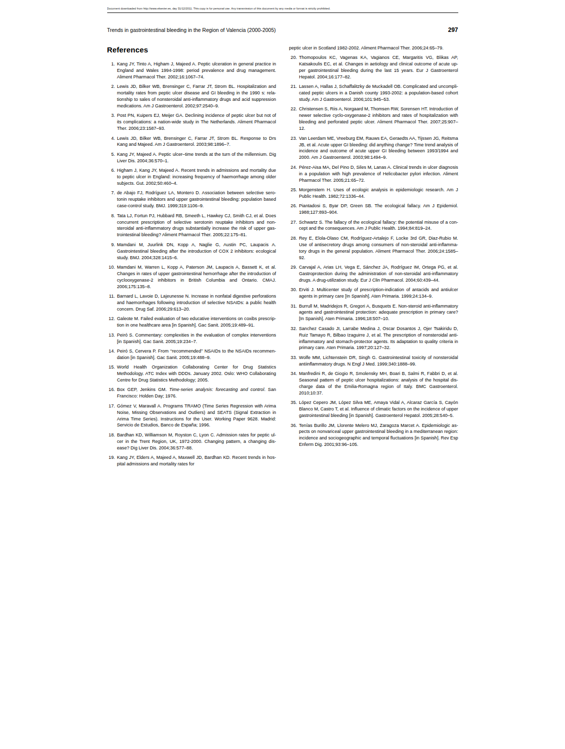Document downloaded from http://www.elsevier.es, day 31/12/2011. This copy is for personal use. Any transmission of this document by any media or format is strictly prohibited.
Trends in gastrointestinal bleeding in the Region of Valencia (2000-2005) 297
References
1. Kang JY, Tinto A, Higham J, Majeed A. Peptic ulceration in general practice in England and Wales 1994-1998: period prevalence and drug management. Aliment Pharmacol Ther. 2002;16:1067–74.
2. Lewis JD, Bilker WB, Brensinger C, Farrar JT, Strom BL. Hospitalization and mortality rates from peptic ulcer disease and GI bleeding in the 1990 s: relationship to sales of nonsteroidal anti-inflammatory drugs and acid suppression medications. Am J Gastroenterol. 2002;97:2540–9.
3. Post PN, Kuipers EJ, Meijer GA. Declining incidence of peptic ulcer but not of its complications: a nation-wide study in The Netherlands. Aliment Pharmacol Ther. 2006;23:1587–93.
4. Lewis JD, Bilker WB, Brensinger C, Farrar JT, Strom BL. Response to Drs Kang and Majeed. Am J Gastroenterol. 2003;98:1896–7.
5. Kang JY, Majeed A. Peptic ulcer–time trends at the turn of the millennium. Dig Liver Dis. 2004;36:570–1.
6. Higham J, Kang JY, Majeed A. Recent trends in admissions and mortality due to peptic ulcer in England: increasing frequency of haemorrhage among older subjects. Gut. 2002;50:460–4.
7. de Abajo FJ, Rodríguez LA, Montero D. Association between selective serotonin reuptake inhibitors and upper gastrointestinal bleeding: population based case-control study. BMJ. 1999;319:1106–9.
8. Tata LJ, Fortun PJ, Hubbard RB, Smeeth L, Hawkey CJ, Smith CJ, et al. Does concurrent prescription of selective serotonin reuptake inhibitors and non-steroidal anti-inflammatory drugs substantially increase the risk of upper gastrointestinal bleeding? Aliment Pharmacol Ther. 2005;22:175–81.
9. Mamdani M, Juurlink DN, Kopp A, Naglie G, Austin PC, Laupacis A. Gastrointestinal bleeding after the introduction of COX 2 inhibitors: ecological study. BMJ. 2004;328:1415–6.
10. Mamdani M, Warren L, Kopp A, Paterson JM, Laupacis A, Bassett K, et al. Changes in rates of upper gastrointestinal hemorrhage after the introduction of cyclooxygenase-2 inhibitors in British Columbia and Ontario. CMAJ. 2006;175:135–8.
11. Barnard L, Lavoie D, Lajeunesse N. Increase in nonfatal digestive perforations and haemorrhages following introduction of selective NSAIDs: a public health concern. Drug Saf. 2006;29:613–20.
12. Galeote M. Failed evaluation of two educative interventions on coxibs prescription in one healthcare area [in Spanish]. Gac Sanit. 2005;19:489–91.
13. Peiró S. Commentary: complexities in the evaluation of complex interventions [in Spanish]. Gac Sanit. 2005;19:234–7.
14. Peiró S, Cervera P. From ‘‘recommended’’ NSAIDs to the NSAIDs recommendation [in Spanish]. Gac Sanit. 2005;19:488–9.
15. World Health Organization Collaborating Center for Drug Statistics Methodology. ATC Index with DDDs. January 2002. Oslo: WHO Collaborating Centre for Drug Statistics Methodology; 2005.
16. Box GEP, Jenkins GM. Time-series analysis: forecasting and control. San Francisco: Holden Day; 1976.
17. Gómez V, Maravall A. Programs TRAMO (Time Series Regression with Arima Noise, Missing Observations and Outliers) and SEATS (Signal Extraction in Arima Time Series). Instructions for the User. Working Paper 9628. Madrid: Servicio de Estudios, Banco de España; 1996.
18. Bardhan KD, Williamson M, Royston C, Lyon C. Admission rates for peptic ulcer in the Trent Region, UK, 1972-2000. Changing pattern, a changing disease? Dig Liver Dis. 2004;36:577–88.
19. Kang JY, Elders A, Majeed A, Maxwell JD, Bardhan KD. Recent trends in hospital admissions and mortality rates for
peptic ulcer in Scotland 1982-2002. Aliment Pharmacol Ther. 2006;24:65–79.
20. Thomopoulos KC, Vagenas KA, Vagianos CE, Margaritis VG, Blikas AP, Katsakoulis EC, et al. Changes in aetiology and clinical outcome of acute upper gastrointestinal bleeding during the last 15 years. Eur J Gastroenterol Hepatol. 2004;16:177–82.
21. Lassen A, Hallas J, Schaffalitzky de Muckadell OB. Complicated and uncomplicated peptic ulcers in a Danish county 1993-2002: a population-based cohort study. Am J Gastroenterol. 2006;101:945–53.
22. Christensen S, Riis A, Norgaard M, Thomsen RW, Sorensen HT. Introduction of newer selective cyclo-oxygenase-2 inhibitors and rates of hospitalization with bleeding and perforated peptic ulcer. Aliment Pharmacol Ther. 2007;25:907–12.
23. Van Leerdam ME, Vreeburg EM, Rauws EA, Geraedts AA, Tijssen JG, Reitsma JB, et al. Acute upper GI bleeding: did anything change? Time trend analysis of incidence and outcome of acute upper GI bleeding between 1993/1994 and 2000. Am J Gastroenterol. 2003;98:1494–9.
24. Pérez-Aisa MA, Del Pino D, Siles M, Lanas A. Clinical trends in ulcer diagnosis in a population with high prevalence of Helicobacter pylori infection. Aliment Pharmacol Ther. 2005;21:65–72.
25. Morgenstern H. Uses of ecologic analysis in epidemiologic research. Am J Public Health. 1982;72:1336–44.
26. Piantadosi S, Byar DP, Green SB. The ecological fallacy. Am J Epidemiol. 1988;127:893–904.
27. Schwartz S. The fallacy of the ecological fallacy: the potential misuse of a concept and the consequences. Am J Public Health. 1994;84:819–24.
28. Rey E, Elola-Olaso CM, Rodríguez-Artalejo F, Locke 3rd GR, Diaz-Rubio M. Use of antisecretory drugs among consumers of non-steroidal anti-inflammatory drugs in the general population. Aliment Pharmacol Ther. 2006;24:1585–92.
29. Carvajal A, Arias LH, Vega E, Sánchez JA, Rodríguez IM, Ortega PG, et al. Gastroprotection during the administration of non-steroidal anti-inflammatory drugs. A drug-utilization study. Eur J Clin Pharmacol. 2004;60:439–44.
30. Erviti J. Multicenter study of prescription-indication of antacids and antiulcer agents in primary care [In Spanish]. Aten Primaria. 1999;24:134–9.
31. Burrull M, Madridejos R, Gregori A, Busquets E. Non-steroid anti-inflammatory agents and gastrointestinal protection: adequate prescription in primary care? [In Spanish]. Aten Primaria. 1996;18:507–10.
32. Sanchez Casado JI, Larrabe Medina J, Oscar Dosantos J, Ojer Tsakiridu D, Ruiz Tamayo R, Bilbao Izaguirre J, et al. The prescription of nonsteroidal anti-inflammatory and stomach-protector agents. Its adaptation to quality criteria in primary care. Aten Primaria. 1997;20:127–32.
33. Wolfe MM, Lichtenstein DR, Singh G. Gastrointestinal toxicity of nonsteroidal antiinflammatory drugs. N Engl J Med. 1999;340:1888–99.
34. Manfredini R, de Giogio R, Smolensky MH, Boari B, Salmi R, Fabbri D, et al. Seasonal pattern of peptic ulcer hospitalizations: analysis of the hospital discharge data of the Emilia-Romagna region of Italy. BMC Gastroenterol. 2010;10:37.
35. López Cepero JM, López Silva ME, Amaya Vidal A, Alcaraz García S, Cayón Blanco M, Castro T, et al. Influence of climatic factors on the incidence of upper gastrointestinal bleeding [in Spanish]. Gastroenterol Hepatol. 2005;28:540–5.
36. Tenías Burillo JM, Llorente Melero MJ, Zaragoza Marcet A. Epidemiologic aspects on nonvariceal upper gastrointestinal bleeding in a mediterranean region: incidence and sociogeographic and temporal fluctuations [in Spanish]. Rev Esp Enferm Dig. 2001;93:96–105.